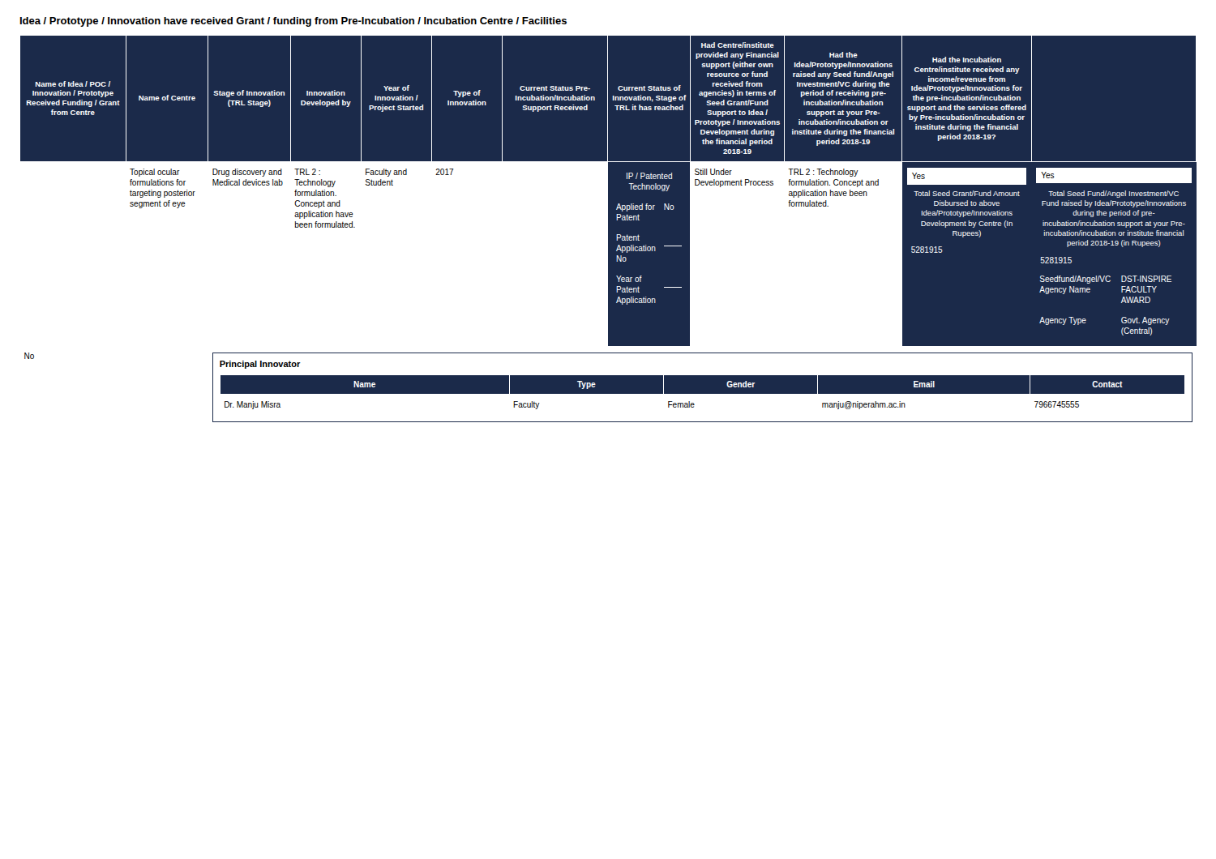Idea / Prototype / Innovation have received Grant / funding from Pre-Incubation / Incubation Centre / Facilities
| Name of Idea / POC / Innovation / Prototype Received Funding / Grant from Centre | Name of Centre | Stage of Innovation (TRL Stage) | Innovation Developed by | Year of Innovation / Project Started | Type of Innovation | Current Status Pre-Incubation/Incubation Support Received | Current Status of Innovation, Stage of TRL it has reached | Had Centre/institute provided any Financial support (either own resource or fund received from agencies) in terms of Seed Grant/Fund Support to Idea / Prototype / Innovations Development during the financial period 2018-19 | Had the Idea/Prototype/Innovations raised any Seed fund/Angel Investment/VC during the period of receiving pre-incubation/incubation support at your Pre-incubation/incubation or institute during the financial period 2018-19 | Had the Incubation Centre/institute received any income/revenue from Idea/Prototype/Innovations for the pre-incubation/incubation support and the services offered by Pre-incubation/incubation or institute during the financial period 2018-19? | |
| --- | --- | --- | --- | --- | --- | --- | --- | --- | --- | --- | --- |
| | Topical ocular formulations for targeting posterior segment of eye | Drug discovery and Medical devices lab | TRL 2 : Technology formulation. Concept and application have been formulated. | Faculty and Student | 2017 | | IP / Patented Technology / Applied for Patent / No / / Patent Application No / / / Year of Patent Application / / | Still Under Development Process | TRL 2 : Technology formulation. Concept and application have been formulated. | Yes Total Seed Grant/Fund Amount Disbursed to above Idea/Prototype/Innovations Development by Centre (In Rupees) 5281915 | Yes Total Seed Fund/Angel Investment/VC Fund raised by Idea/Prototype/Innovations during the period of pre-incubation/incubation support at your Pre-incubation/incubation or institute financial period 2018-19 (in Rupees) 5281915 / Seedfund/Angel/VC Agency Name / DST-INSPIRE FACULTY AWARD / / Agency Type / Govt. Agency (Central) / |
| No | | Principal Innovator / Name / Type / Gender / Email / Contact / / --- / --- / --- / --- / --- / / Dr. Manju Misra / Faculty / Female / manju@niperahm.ac.in / 7966745555 / |